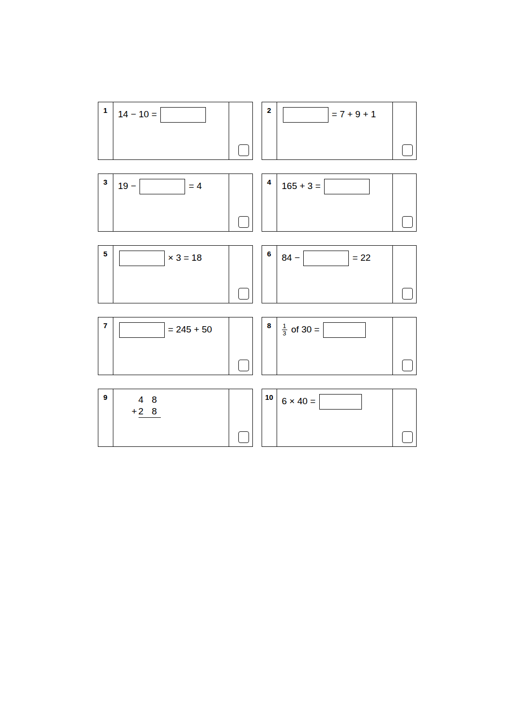| / 1 / 14 − 10 = / / | | / 2 / = 7 + 9 + 1 / / |
| / 3 / 19 − = 4 / / | | / 4 / 165 + 3 = / / |
| / 5 / × 3 = 18 / / | | / 6 / 84 − = 22 / / |
| / 7 / = 245 + 50 / / | | / 8 / 1 3 of 30 = / / |
| / 9 / 4 8 + 2 8 / / | | / 10 / 6 × 40 = / / |